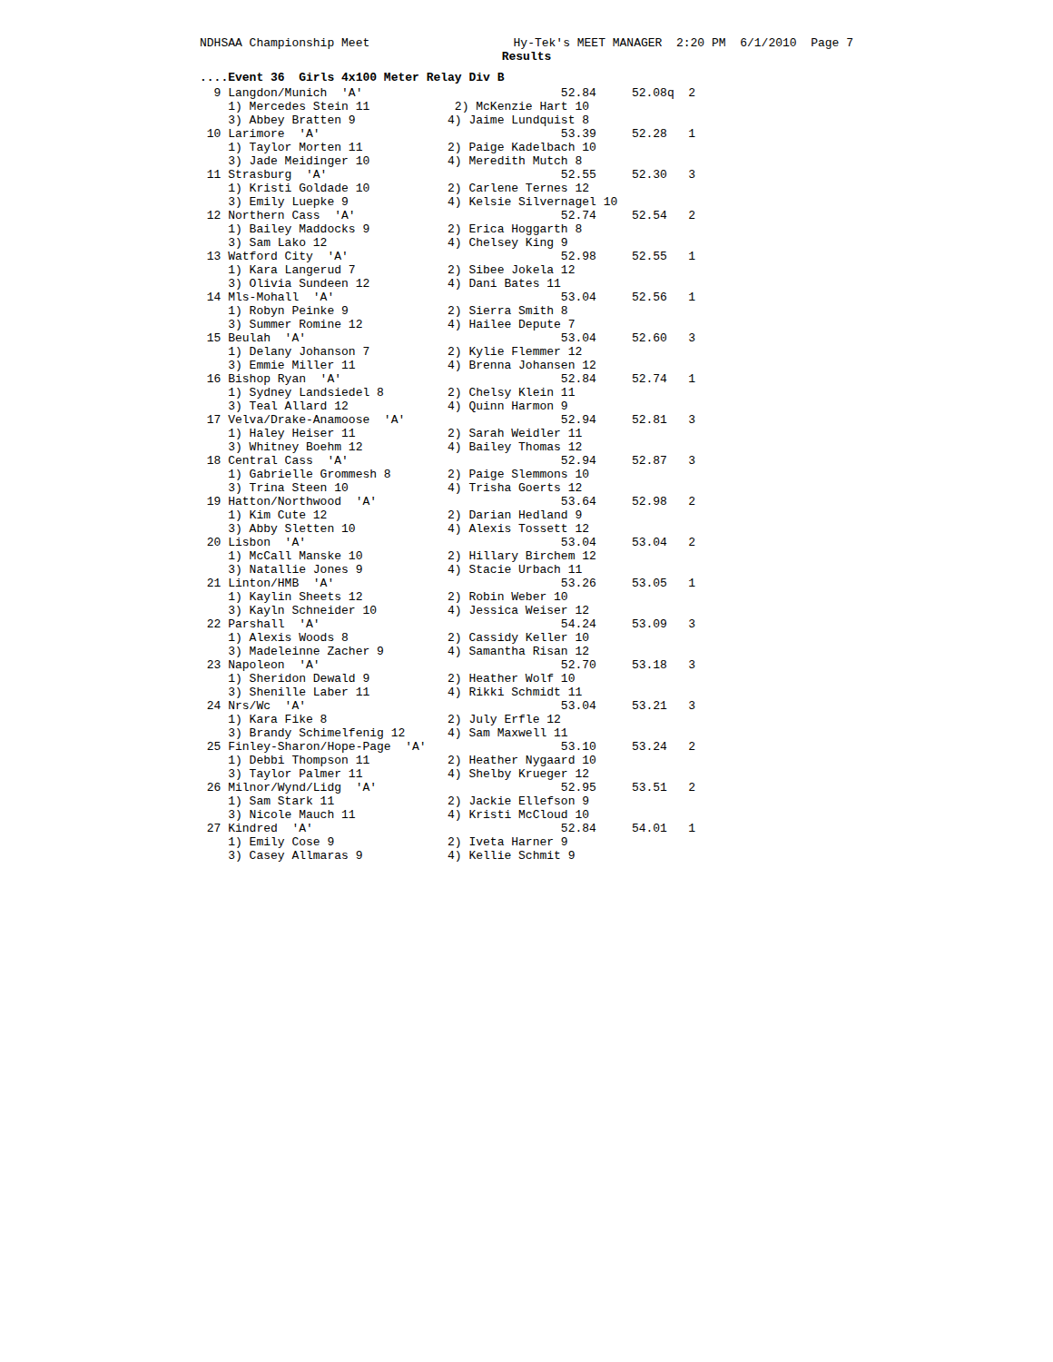NDHSAA Championship Meet Hy-Tek's MEET MANAGER 2:20 PM 6/1/2010 Page 7
Results
....Event 36 Girls 4x100 Meter Relay Div B
  9 Langdon/Munich  'A'                            52.84     52.08q  2
    1) Mercedes Stein 11            2) McKenzie Hart 10
    3) Abbey Bratten 9             4) Jaime Lundquist 8
 10 Larimore  'A'                                  53.39     52.28   1
    1) Taylor Morten 11            2) Paige Kadelbach 10
    3) Jade Meidinger 10           4) Meredith Mutch 8
 11 Strasburg  'A'                                 52.55     52.30   3
    1) Kristi Goldade 10           2) Carlene Ternes 12
    3) Emily Luepke 9              4) Kelsie Silvernagel 10
 12 Northern Cass  'A'                             52.74     52.54   2
    1) Bailey Maddocks 9           2) Erica Hoggarth 8
    3) Sam Lako 12                 4) Chelsey King 9
 13 Watford City  'A'                              52.98     52.55   1
    1) Kara Langerud 7             2) Sibee Jokela 12
    3) Olivia Sundeen 12           4) Dani Bates 11
 14 Mls-Mohall  'A'                                53.04     52.56   1
    1) Robyn Peinke 9              2) Sierra Smith 8
    3) Summer Romine 12            4) Hailee Depute 7
 15 Beulah  'A'                                    53.04     52.60   3
    1) Delany Johanson 7           2) Kylie Flemmer 12
    3) Emmie Miller 11             4) Brenna Johansen 12
 16 Bishop Ryan  'A'                               52.84     52.74   1
    1) Sydney Landsiedel 8         2) Chelsy Klein 11
    3) Teal Allard 12              4) Quinn Harmon 9
 17 Velva/Drake-Anamoose  'A'                      52.94     52.81   3
    1) Haley Heiser 11             2) Sarah Weidler 11
    3) Whitney Boehm 12            4) Bailey Thomas 12
 18 Central Cass  'A'                              52.94     52.87   3
    1) Gabrielle Grommesh 8        2) Paige Slemmons 10
    3) Trina Steen 10              4) Trisha Goerts 12
 19 Hatton/Northwood  'A'                          53.64     52.98   2
    1) Kim Cute 12                 2) Darian Hedland 9
    3) Abby Sletten 10             4) Alexis Tossett 12
 20 Lisbon  'A'                                    53.04     53.04   2
    1) McCall Manske 10            2) Hillary Birchem 12
    3) Natallie Jones 9            4) Stacie Urbach 11
 21 Linton/HMB  'A'                                53.26     53.05   1
    1) Kaylin Sheets 12            2) Robin Weber 10
    3) Kayln Schneider 10          4) Jessica Weiser 12
 22 Parshall  'A'                                  54.24     53.09   3
    1) Alexis Woods 8              2) Cassidy Keller 10
    3) Madeleinne Zacher 9         4) Samantha Risan 12
 23 Napoleon  'A'                                  52.70     53.18   3
    1) Sheridon Dewald 9           2) Heather Wolf 10
    3) Shenille Laber 11           4) Rikki Schmidt 11
 24 Nrs/Wc  'A'                                    53.04     53.21   3
    1) Kara Fike 8                 2) July Erfle 12
    3) Brandy Schimelfenig 12      4) Sam Maxwell 11
 25 Finley-Sharon/Hope-Page  'A'                   53.10     53.24   2
    1) Debbi Thompson 11           2) Heather Nygaard 10
    3) Taylor Palmer 11            4) Shelby Krueger 12
 26 Milnor/Wynd/Lidg  'A'                          52.95     53.51   2
    1) Sam Stark 11                2) Jackie Ellefson 9
    3) Nicole Mauch 11             4) Kristi McCloud 10
 27 Kindred  'A'                                   52.84     54.01   1
    1) Emily Cose 9                2) Iveta Harner 9
    3) Casey Allmaras 9            4) Kellie Schmit 9